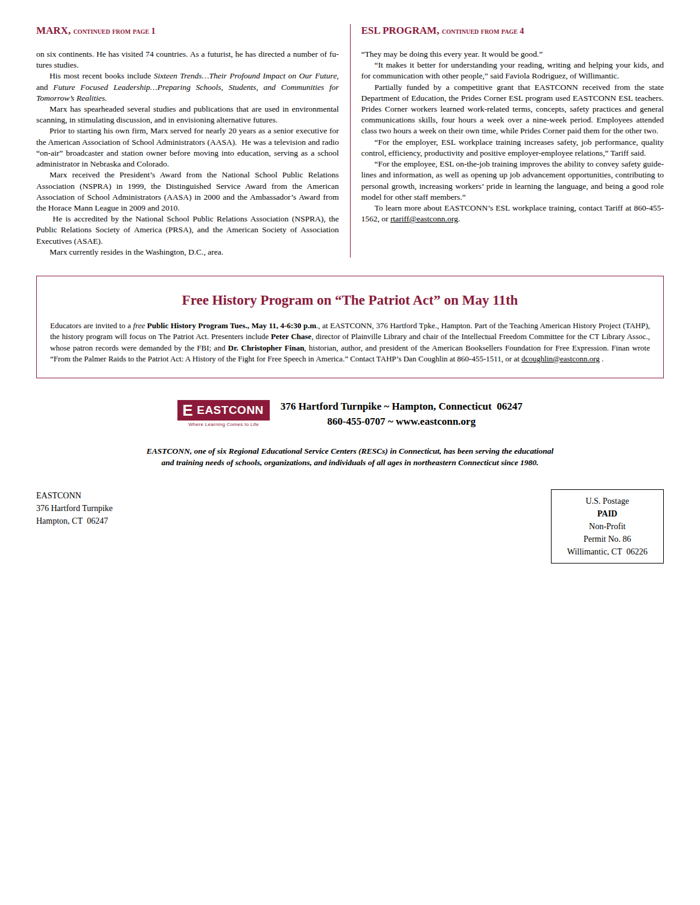MARX, continued from page 1
on six continents. He has visited 74 countries. As a futurist, he has directed a number of futures studies.
His most recent books include Sixteen Trends…Their Profound Impact on Our Future, and Future Focused Leadership…Preparing Schools, Students, and Communities for Tomorrow’s Realities.
Marx has spearheaded several studies and publications that are used in environmental scanning, in stimulating discussion, and in envisioning alternative futures.
Prior to starting his own firm, Marx served for nearly 20 years as a senior executive for the American Association of School Administrators (AASA). He was a television and radio “on-air” broadcaster and station owner before moving into education, serving as a school administrator in Nebraska and Colorado.
Marx received the President’s Award from the National School Public Relations Association (NSPRA) in 1999, the Distinguished Service Award from the American Association of School Administrators (AASA) in 2000 and the Ambassador’s Award from the Horace Mann League in 2009 and 2010.
He is accredited by the National School Public Relations Association (NSPRA), the Public Relations Society of America (PRSA), and the American Society of Association Executives (ASAE).
Marx currently resides in the Washington, D.C., area.
ESL PROGRAM, continued from page 4
“They may be doing this every year. It would be good.”
“It makes it better for understanding your reading, writing and helping your kids, and for communication with other people,” said Faviola Rodriguez, of Willimantic.
Partially funded by a competitive grant that EASTCONN received from the state Department of Education, the Prides Corner ESL program used EASTCONN ESL teachers. Prides Corner workers learned work-related terms, concepts, safety practices and general communications skills, four hours a week over a nine-week period. Employees attended class two hours a week on their own time, while Prides Corner paid them for the other two.
“For the employer, ESL workplace training increases safety, job performance, quality control, efficiency, productivity and positive employer-employee relations,” Tariff said.
“For the employee, ESL on-the-job training improves the ability to convey safety guidelines and information, as well as opening up job advancement opportunities, contributing to personal growth, increasing workers’ pride in learning the language, and being a good role model for other staff members.”
To learn more about EASTCONN’s ESL workplace training, contact Tariff at 860-455-1562, or rtariff@eastconn.org.
Free History Program on “The Patriot Act” on May 11th
Educators are invited to a free Public History Program Tues., May 11, 4-6:30 p.m., at EASTCONN, 376 Hartford Tpke., Hampton. Part of the Teaching American History Project (TAHP), the history program will focus on The Patriot Act. Presenters include Peter Chase, director of Plainville Library and chair of the Intellectual Freedom Committee for the CT Library Assoc., whose patron records were demanded by the FBI; and Dr. Christopher Finan, historian, author, and president of the American Booksellers Foundation for Free Expression. Finan wrote “From the Palmer Raids to the Patriot Act: A History of the Fight for Free Speech in America.” Contact TAHP’s Dan Coughlin at 860-455-1511, or at dcoughlin@eastconn.org .
EEASTCONN
Where Learning Comes to Life
376 Hartford Turnpike ~ Hampton, Connecticut 06247
860-455-0707 ~ www.eastconn.org
EASTCONN, one of six Regional Educational Service Centers (RESCs) in Connecticut, has been serving the educational
and training needs of schools, organizations, and individuals of all ages in northeastern Connecticut since 1980.
EASTCONN
376 Hartford Turnpike
Hampton, CT 06247
U.S. Postage
PAID
Non-Profit
Permit No. 86
Willimantic, CT 06226